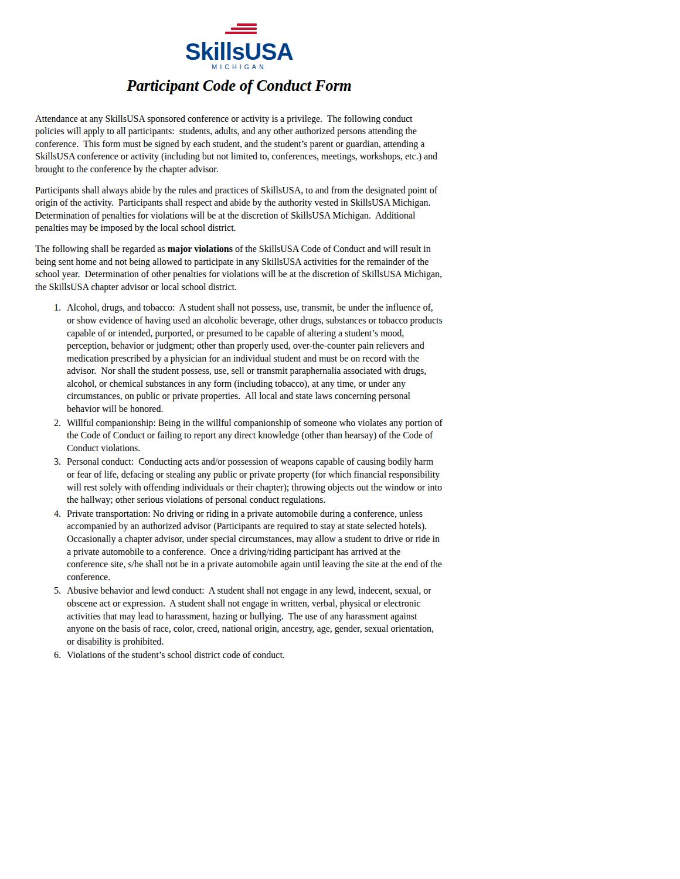SkillsUSA
MICHIGAN
Participant Code of Conduct Form
Attendance at any SkillsUSA sponsored conference or activity is a privilege. The following conduct policies will apply to all participants: students, adults, and any other authorized persons attending the conference. This form must be signed by each student, and the student’s parent or guardian, attending a SkillsUSA conference or activity (including but not limited to, conferences, meetings, workshops, etc.) and brought to the conference by the chapter advisor.
Participants shall always abide by the rules and practices of SkillsUSA, to and from the designated point of origin of the activity. Participants shall respect and abide by the authority vested in SkillsUSA Michigan. Determination of penalties for violations will be at the discretion of SkillsUSA Michigan. Additional penalties may be imposed by the local school district.
The following shall be regarded as major violations of the SkillsUSA Code of Conduct and will result in being sent home and not being allowed to participate in any SkillsUSA activities for the remainder of the school year. Determination of other penalties for violations will be at the discretion of SkillsUSA Michigan, the SkillsUSA chapter advisor or local school district.
Alcohol, drugs, and tobacco: A student shall not possess, use, transmit, be under the influence of, or show evidence of having used an alcoholic beverage, other drugs, substances or tobacco products capable of or intended, purported, or presumed to be capable of altering a student’s mood, perception, behavior or judgment; other than properly used, over-the-counter pain relievers and medication prescribed by a physician for an individual student and must be on record with the advisor. Nor shall the student possess, use, sell or transmit paraphernalia associated with drugs, alcohol, or chemical substances in any form (including tobacco), at any time, or under any circumstances, on public or private properties. All local and state laws concerning personal behavior will be honored.
Willful companionship: Being in the willful companionship of someone who violates any portion of the Code of Conduct or failing to report any direct knowledge (other than hearsay) of the Code of Conduct violations.
Personal conduct: Conducting acts and/or possession of weapons capable of causing bodily harm or fear of life, defacing or stealing any public or private property (for which financial responsibility will rest solely with offending individuals or their chapter); throwing objects out the window or into the hallway; other serious violations of personal conduct regulations.
Private transportation: No driving or riding in a private automobile during a conference, unless accompanied by an authorized advisor (Participants are required to stay at state selected hotels). Occasionally a chapter advisor, under special circumstances, may allow a student to drive or ride in a private automobile to a conference. Once a driving/riding participant has arrived at the conference site, s/he shall not be in a private automobile again until leaving the site at the end of the conference.
Abusive behavior and lewd conduct: A student shall not engage in any lewd, indecent, sexual, or obscene act or expression. A student shall not engage in written, verbal, physical or electronic activities that may lead to harassment, hazing or bullying. The use of any harassment against anyone on the basis of race, color, creed, national origin, ancestry, age, gender, sexual orientation, or disability is prohibited.
Violations of the student’s school district code of conduct.